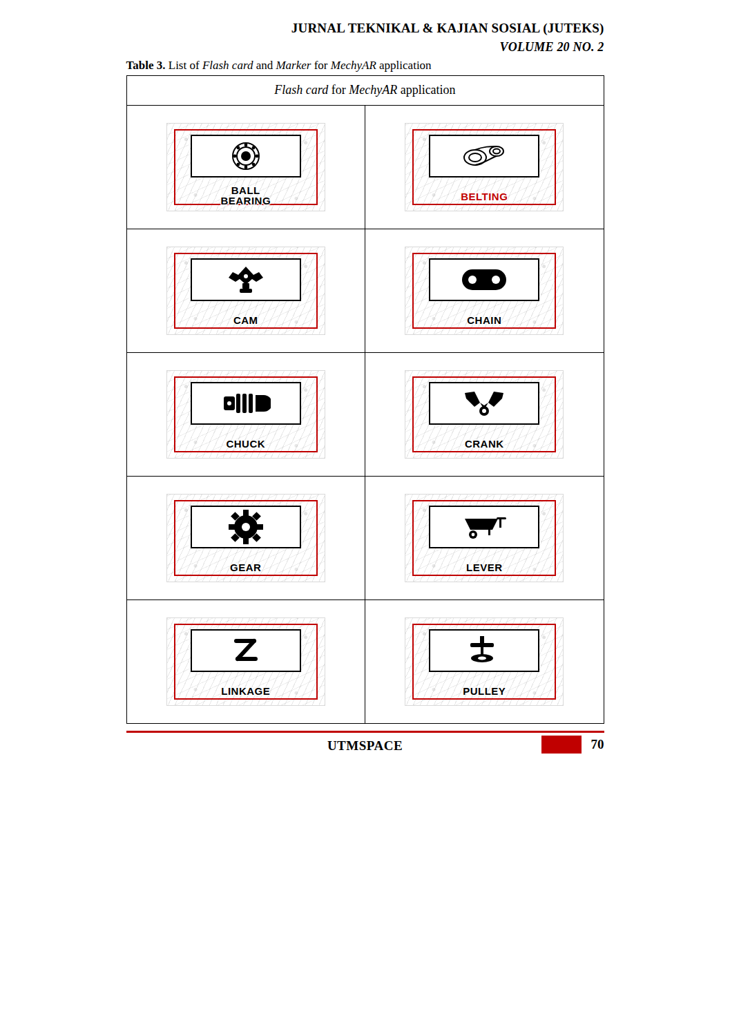JURNAL TEKNIKAL & KAJIAN SOSIAL (JUTEKS)
VOLUME 20 NO. 2
Table 3. List of Flash card and Marker for MechyAR application
| Flash card for MechyAR application |
| --- |
| BALL BEARING | BELTING |
| CAM | CHAIN |
| CHUCK | CRANK |
| GEAR | LEVER |
| LINKAGE | PULLEY |
UTMSPACE
70